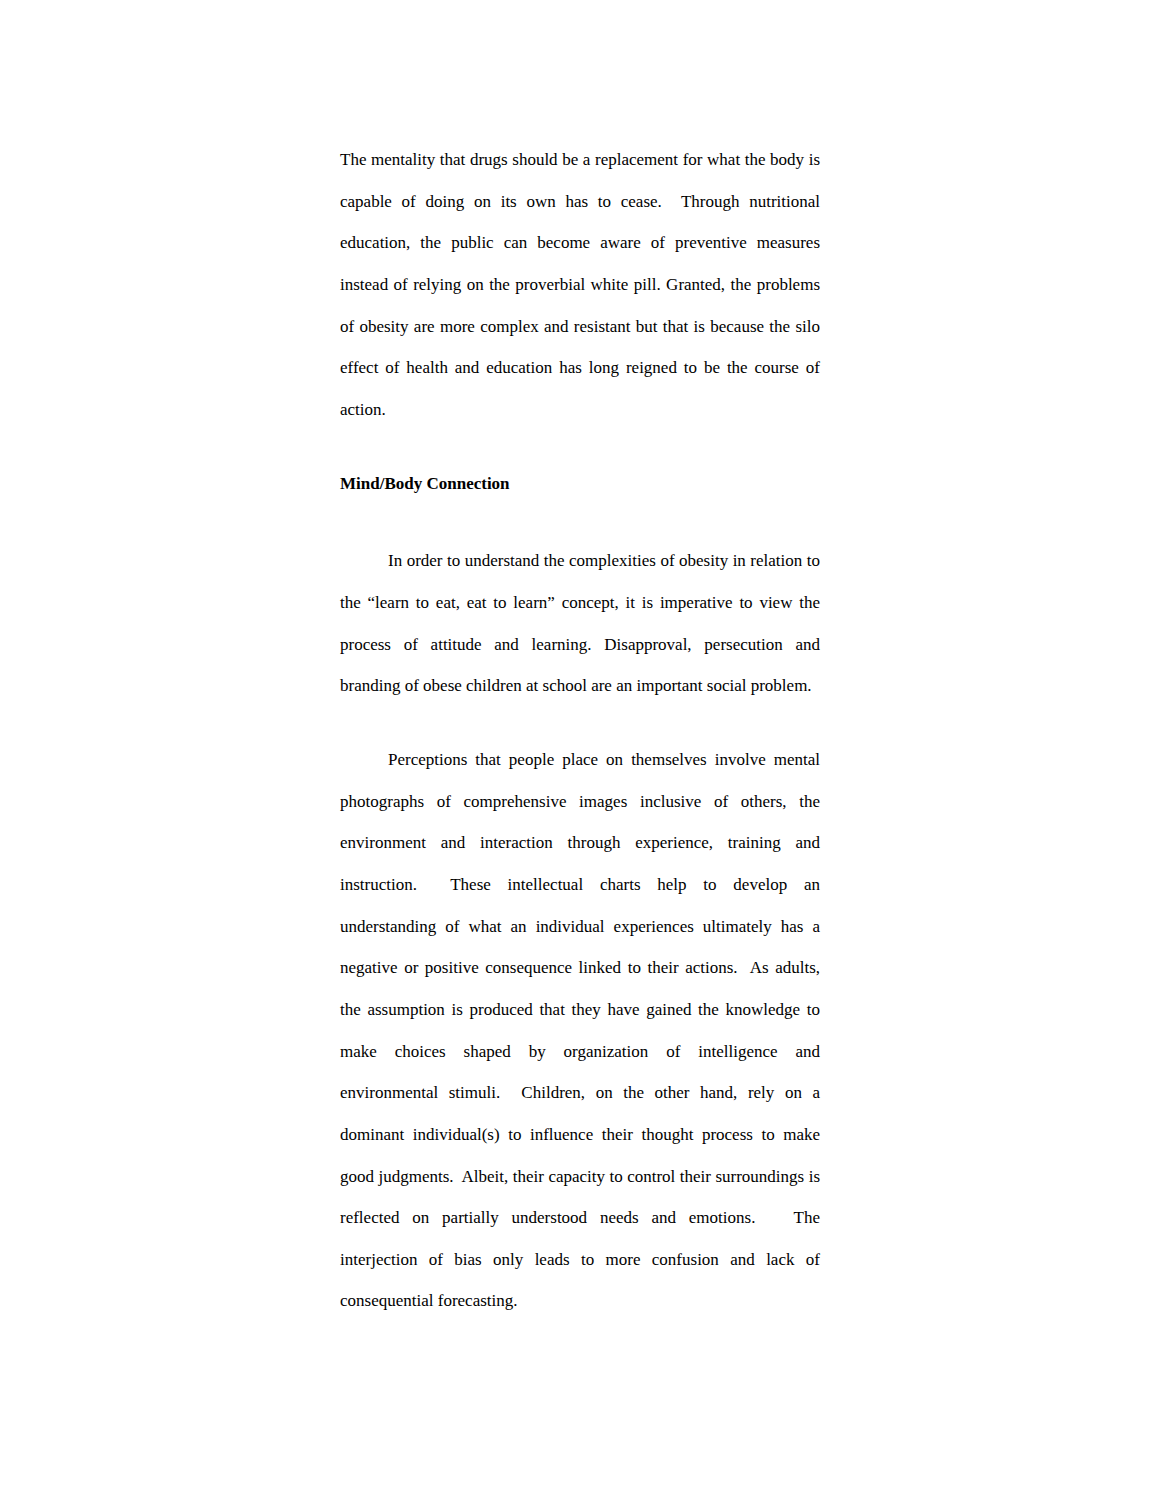The mentality that drugs should be a replacement for what the body is capable of doing on its own has to cease. Through nutritional education, the public can become aware of preventive measures instead of relying on the proverbial white pill. Granted, the problems of obesity are more complex and resistant but that is because the silo effect of health and education has long reigned to be the course of action.
Mind/Body Connection
In order to understand the complexities of obesity in relation to the “learn to eat, eat to learn” concept, it is imperative to view the process of attitude and learning. Disapproval, persecution and branding of obese children at school are an important social problem.
Perceptions that people place on themselves involve mental photographs of comprehensive images inclusive of others, the environment and interaction through experience, training and instruction. These intellectual charts help to develop an understanding of what an individual experiences ultimately has a negative or positive consequence linked to their actions. As adults, the assumption is produced that they have gained the knowledge to make choices shaped by organization of intelligence and environmental stimuli. Children, on the other hand, rely on a dominant individual(s) to influence their thought process to make good judgments. Albeit, their capacity to control their surroundings is reflected on partially understood needs and emotions. The interjection of bias only leads to more confusion and lack of consequential forecasting.